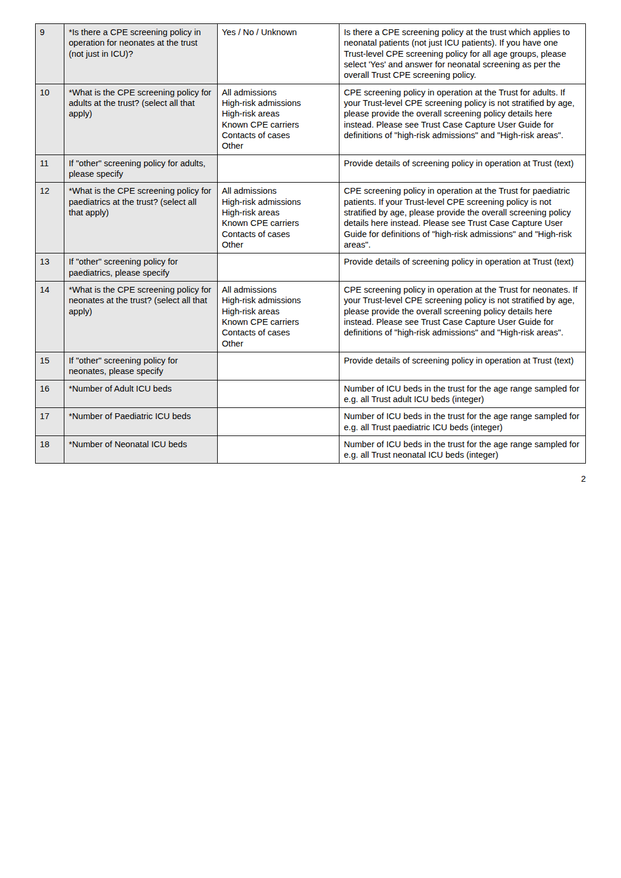| 9 | *Is there a CPE screening policy in operation for neonates at the trust (not just in ICU)? | Yes / No / Unknown | Is there a CPE screening policy at the trust which applies to neonatal patients (not just ICU patients). If you have one Trust-level CPE screening policy for all age groups, please select 'Yes' and answer for neonatal screening as per the overall Trust CPE screening policy. |
| 10 | *What is the CPE screening policy for adults at the trust? (select all that apply) | All admissions High-risk admissions High-risk areas Known CPE carriers Contacts of cases Other | CPE screening policy in operation at the Trust for adults. If your Trust-level CPE screening policy is not stratified by age, please provide the overall screening policy details here instead. Please see Trust Case Capture User Guide for definitions of "high-risk admissions" and "High-risk areas". |
| 11 | If "other" screening policy for adults, please specify | | Provide details of screening policy in operation at Trust (text) |
| 12 | *What is the CPE screening policy for paediatrics at the trust? (select all that apply) | All admissions High-risk admissions High-risk areas Known CPE carriers Contacts of cases Other | CPE screening policy in operation at the Trust for paediatric patients. If your Trust-level CPE screening policy is not stratified by age, please provide the overall screening policy details here instead. Please see Trust Case Capture User Guide for definitions of "high-risk admissions" and "High-risk areas". |
| 13 | If "other" screening policy for paediatrics, please specify | | Provide details of screening policy in operation at Trust (text) |
| 14 | *What is the CPE screening policy for neonates at the trust? (select all that apply) | All admissions High-risk admissions High-risk areas Known CPE carriers Contacts of cases Other | CPE screening policy in operation at the Trust for neonates. If your Trust-level CPE screening policy is not stratified by age, please provide the overall screening policy details here instead. Please see Trust Case Capture User Guide for definitions of "high-risk admissions" and "High-risk areas". |
| 15 | If "other" screening policy for neonates, please specify | | Provide details of screening policy in operation at Trust (text) |
| 16 | *Number of Adult ICU beds | | Number of ICU beds in the trust for the age range sampled for e.g. all Trust adult ICU beds (integer) |
| 17 | *Number of Paediatric ICU beds | | Number of ICU beds in the trust for the age range sampled for e.g. all Trust paediatric ICU beds (integer) |
| 18 | *Number of Neonatal ICU beds | | Number of ICU beds in the trust for the age range sampled for e.g. all Trust neonatal ICU beds (integer) |
2